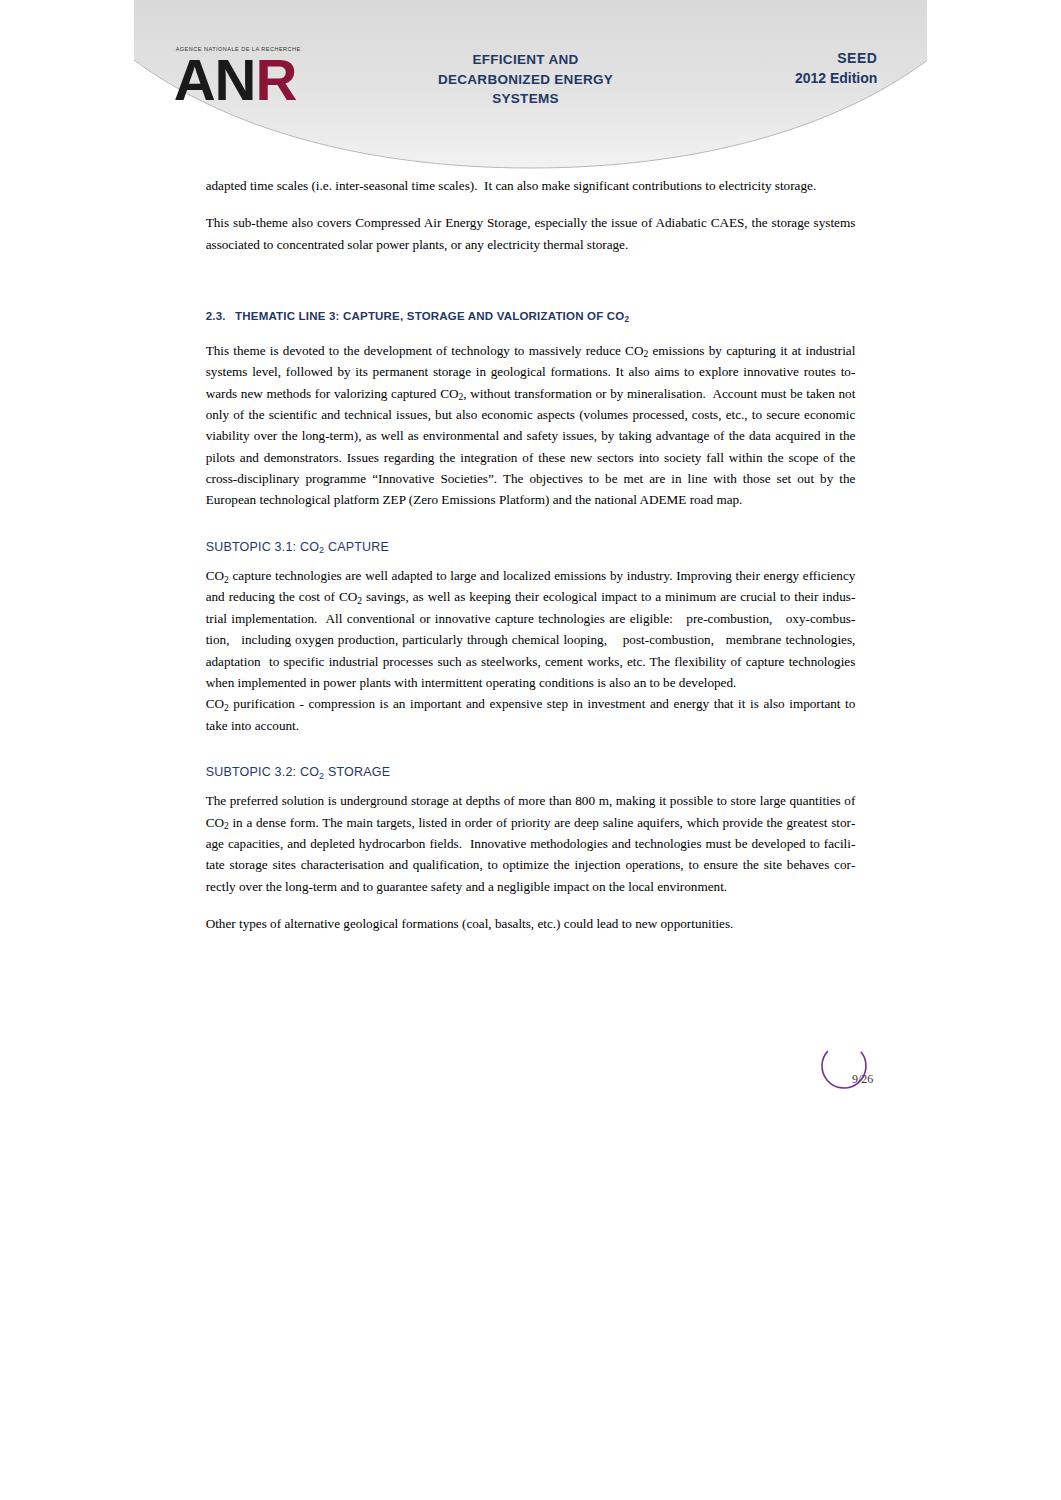AGENCE NATIONALE DE LA RECHERCHE
ANR
Efficient and
Decarbonized Energy
Systems
SEED
2012 Edition
adapted time scales (i.e. inter-seasonal time scales). It can also make significant contributions to electricity storage.
This sub-theme also covers Compressed Air Energy Storage, especially the issue of Adiabatic CAES, the storage systems associated to concentrated solar power plants, or any electricity thermal storage.
2.3. Thematic line 3: capture, storage and valorization of co2
This theme is devoted to the development of technology to massively reduce CO2 emissions by capturing it at industrial systems level, followed by its permanent storage in geological formations. It also aims to explore innovative routes towards new methods for valorizing captured CO2, without transformation or by mineralisation. Account must be taken not only of the scientific and technical issues, but also economic aspects (volumes processed, costs, etc., to secure economic viability over the long-term), as well as environmental and safety issues, by taking advantage of the data acquired in the pilots and demonstrators. Issues regarding the integration of these new sectors into society fall within the scope of the cross-disciplinary programme “Innovative Societies”. The objectives to be met are in line with those set out by the European technological platform ZEP (Zero Emissions Platform) and the national ADEME road map.
Subtopic 3.1: Co2 capture
CO2 capture technologies are well adapted to large and localized emissions by industry. Improving their energy efficiency and reducing the cost of CO2 savings, as well as keeping their ecological impact to a minimum are crucial to their industrial implementation. All conventional or innovative capture technologies are eligible: pre-combustion, oxy-combustion, including oxygen production, particularly through chemical looping, post-combustion, membrane technologies, adaptation to specific industrial processes such as steelworks, cement works, etc. The flexibility of capture technologies when implemented in power plants with intermittent operating conditions is also an to be developed.
CO2 purification - compression is an important and expensive step in investment and energy that it is also important to take into account.
Subtopic 3.2: Co2 storage
The preferred solution is underground storage at depths of more than 800 m, making it possible to store large quantities of CO2 in a dense form. The main targets, listed in order of priority are deep saline aquifers, which provide the greatest storage capacities, and depleted hydrocarbon fields. Innovative methodologies and technologies must be developed to facilitate storage sites characterisation and qualification, to optimize the injection operations, to ensure the site behaves correctly over the long-term and to guarantee safety and a negligible impact on the local environment.
Other types of alternative geological formations (coal, basalts, etc.) could lead to new opportunities.
9/26